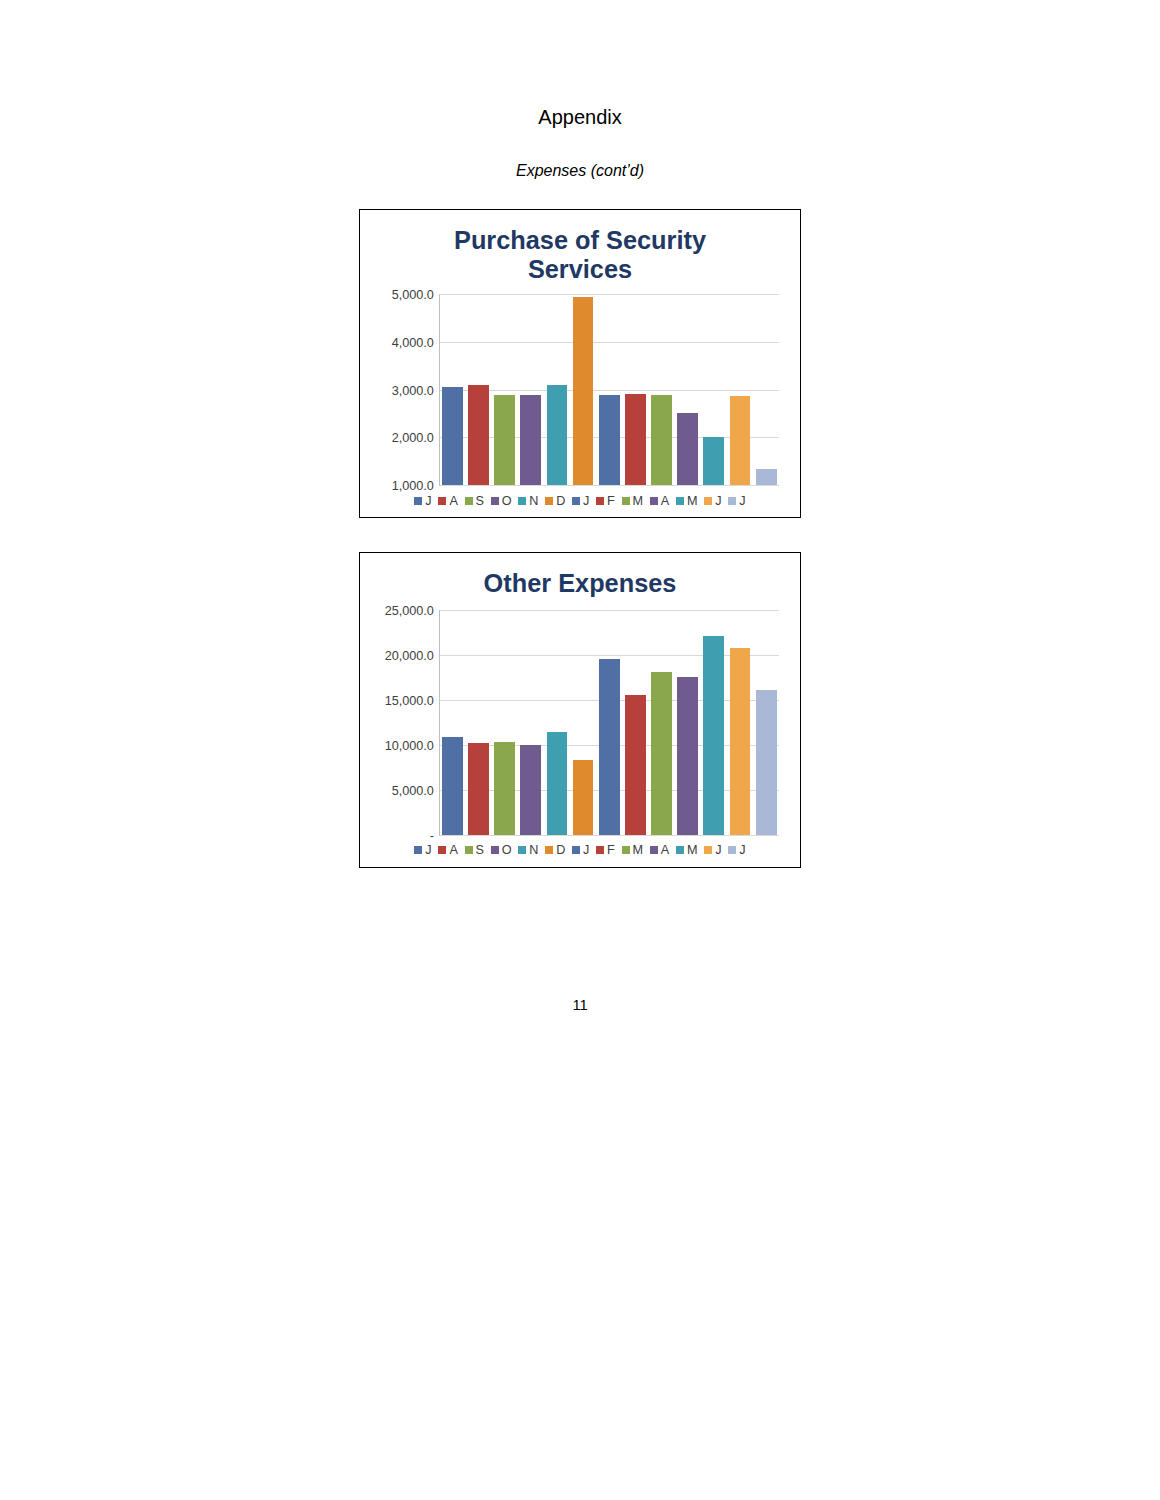Appendix
Expenses (cont’d)
Purchase of Security
Services
5,000.0
4,000.0
3,000.0
2,000.0
1,000.0
J A S O N D J F M A M J J
Other Expenses
25,000.0
20,000.0
15,000.0
10,000.0
5,000.0
-
J A S O N D J F M A M J J
11